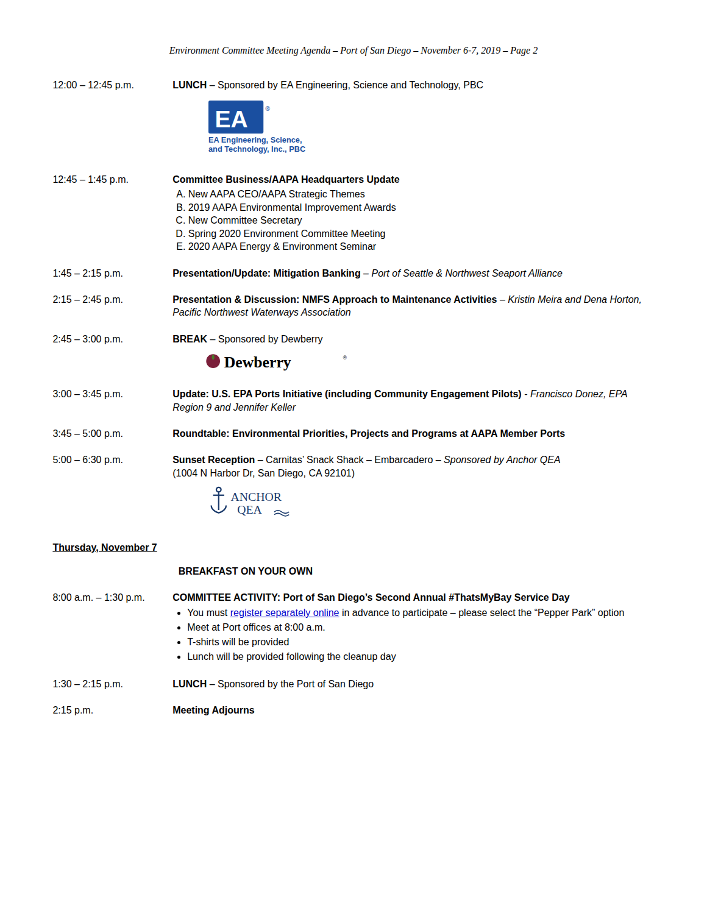Environment Committee Meeting Agenda – Port of San Diego – November 6-7, 2019 – Page 2
| 12:00 – 12:45 p.m. | LUNCH – Sponsored by EA Engineering, Science and Technology, PBC EA ® EA Engineering, Science, and Technology, Inc., PBC |
| 12:45 – 1:45 p.m. | Committee Business/AAPA Headquarters Update New AAPA CEO/AAPA Strategic Themes 2019 AAPA Environmental Improvement Awards New Committee Secretary Spring 2020 Environment Committee Meeting 2020 AAPA Energy & Environment Seminar |
| 1:45 – 2:15 p.m. | Presentation/Update: Mitigation Banking – Port of Seattle & Northwest Seaport Alliance |
| 2:15 – 2:45 p.m. | Presentation & Discussion: NMFS Approach to Maintenance Activities – Kristin Meira and Dena Horton, Pacific Northwest Waterways Association |
| 2:45 – 3:00 p.m. | BREAK – Sponsored by Dewberry Dewberry ® |
| 3:00 – 3:45 p.m. | Update: U.S. EPA Ports Initiative (including Community Engagement Pilots) - Francisco Donez, EPA Region 9 and Jennifer Keller |
| 3:45 – 5:00 p.m. | Roundtable: Environmental Priorities, Projects and Programs at AAPA Member Ports |
| 5:00 – 6:30 p.m. | Sunset Reception – Carnitas’ Snack Shack – Embarcadero – Sponsored by Anchor QEA (1004 N Harbor Dr, San Diego, CA 92101) ANCHOR QEA |
Thursday, November 7
BREAKFAST ON YOUR OWN
| 8:00 a.m. – 1:30 p.m. | COMMITTEE ACTIVITY: Port of San Diego’s Second Annual #ThatsMyBay Service Day You must register separately online in advance to participate – please select the “Pepper Park” option Meet at Port offices at 8:00 a.m. T-shirts will be provided Lunch will be provided following the cleanup day |
| 1:30 – 2:15 p.m. | LUNCH – Sponsored by the Port of San Diego |
| 2:15 p.m. | Meeting Adjourns |